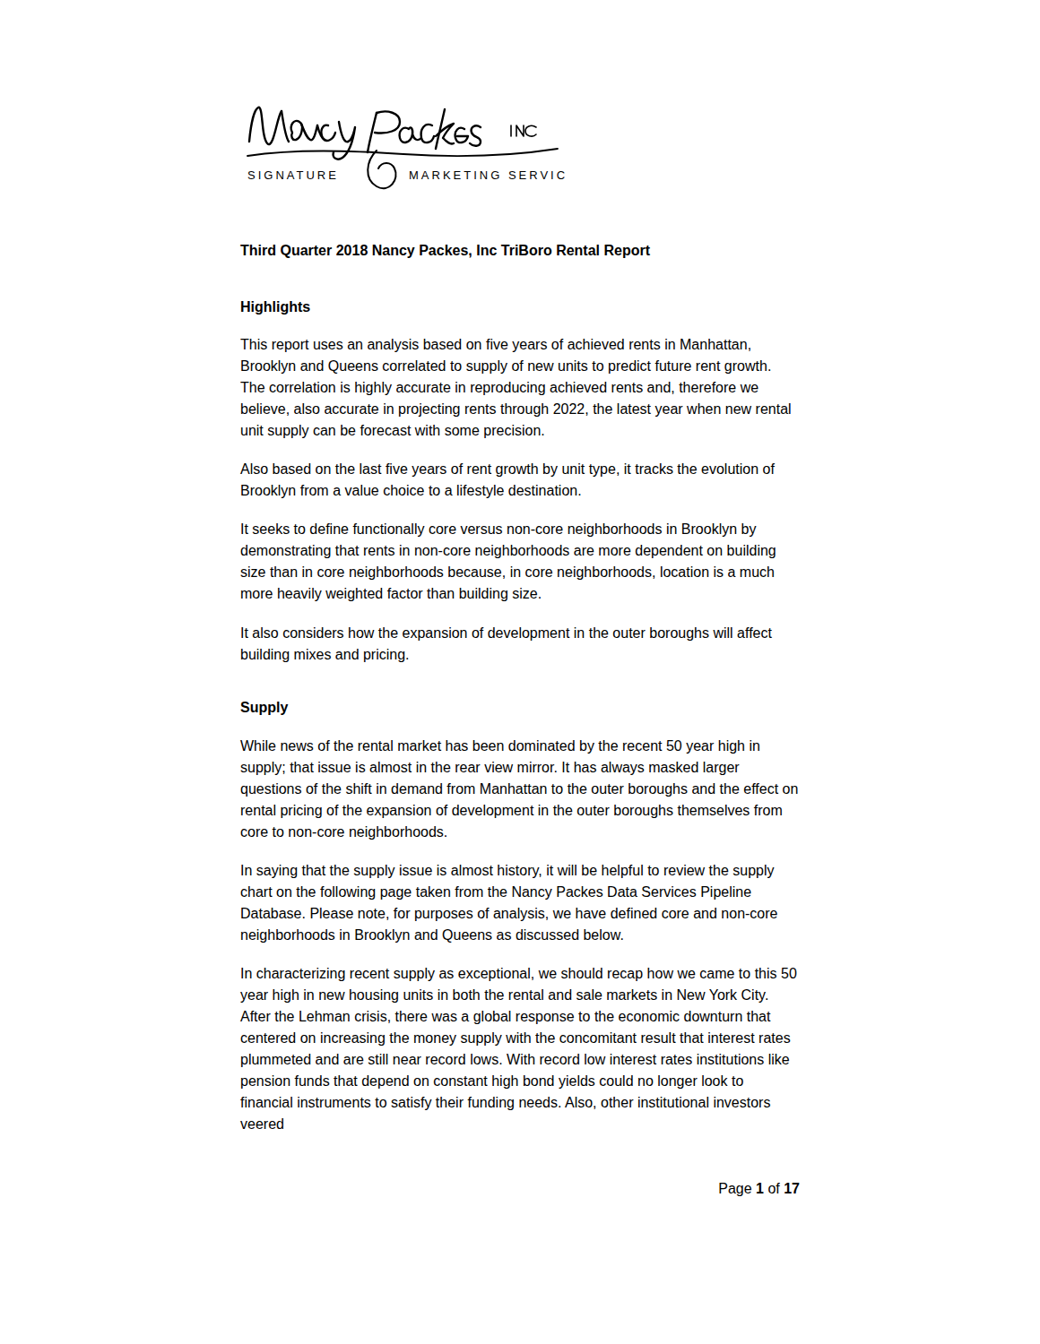SIGNATURE MARKETING SERVICES
Third Quarter 2018 Nancy Packes, Inc TriBoro Rental Report
Highlights
This report uses an analysis based on five years of achieved rents in Manhattan, Brooklyn and Queens correlated to supply of new units to predict future rent growth. The correlation is highly accurate in reproducing achieved rents and, therefore we believe, also accurate in projecting rents through 2022, the latest year when new rental unit supply can be forecast with some precision.
Also based on the last five years of rent growth by unit type, it tracks the evolution of Brooklyn from a value choice to a lifestyle destination.
It seeks to define functionally core versus non-core neighborhoods in Brooklyn by demonstrating that rents in non-core neighborhoods are more dependent on building size than in core neighborhoods because, in core neighborhoods, location is a much more heavily weighted factor than building size.
It also considers how the expansion of development in the outer boroughs will affect building mixes and pricing.
Supply
While news of the rental market has been dominated by the recent 50 year high in supply; that issue is almost in the rear view mirror. It has always masked larger questions of the shift in demand from Manhattan to the outer boroughs and the effect on rental pricing of the expansion of development in the outer boroughs themselves from core to non-core neighborhoods.
In saying that the supply issue is almost history, it will be helpful to review the supply chart on the following page taken from the Nancy Packes Data Services Pipeline Database. Please note, for purposes of analysis, we have defined core and non-core neighborhoods in Brooklyn and Queens as discussed below.
In characterizing recent supply as exceptional, we should recap how we came to this 50 year high in new housing units in both the rental and sale markets in New York City. After the Lehman crisis, there was a global response to the economic downturn that centered on increasing the money supply with the concomitant result that interest rates plummeted and are still near record lows. With record low interest rates institutions like pension funds that depend on constant high bond yields could no longer look to financial instruments to satisfy their funding needs. Also, other institutional investors veered
Page 1 of 17